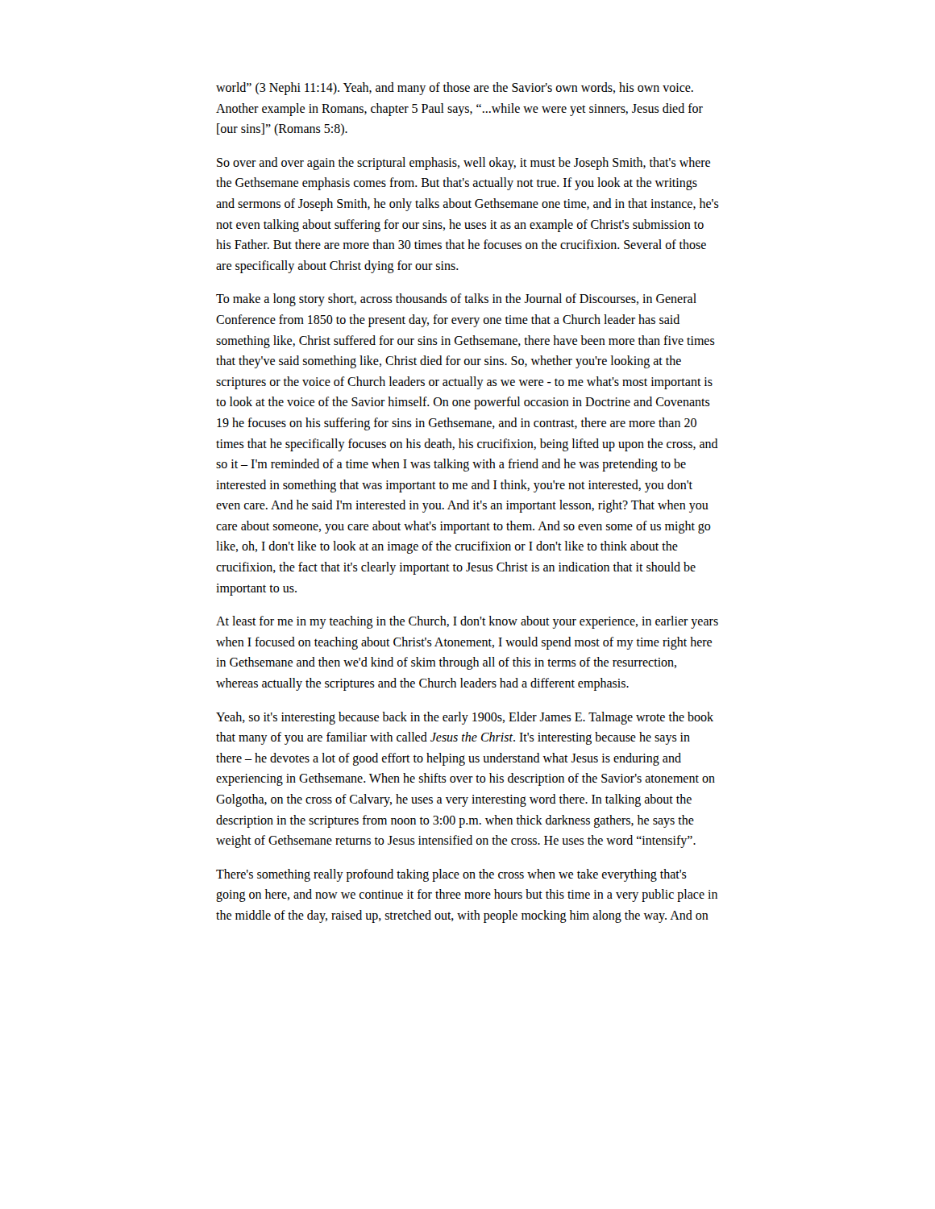world” (3 Nephi 11:14). Yeah, and many of those are the Savior's own words, his own voice. Another example in Romans, chapter 5 Paul says, “...while we were yet sinners, Jesus died for [our sins]” (Romans 5:8).
So over and over again the scriptural emphasis, well okay, it must be Joseph Smith, that's where the Gethsemane emphasis comes from. But that's actually not true. If you look at the writings and sermons of Joseph Smith, he only talks about Gethsemane one time, and in that instance, he's not even talking about suffering for our sins, he uses it as an example of Christ's submission to his Father. But there are more than 30 times that he focuses on the crucifixion. Several of those are specifically about Christ dying for our sins.
To make a long story short, across thousands of talks in the Journal of Discourses, in General Conference from 1850 to the present day, for every one time that a Church leader has said something like, Christ suffered for our sins in Gethsemane, there have been more than five times that they've said something like, Christ died for our sins. So, whether you're looking at the scriptures or the voice of Church leaders or actually as we were - to me what's most important is to look at the voice of the Savior himself. On one powerful occasion in Doctrine and Covenants 19 he focuses on his suffering for sins in Gethsemane, and in contrast, there are more than 20 times that he specifically focuses on his death, his crucifixion, being lifted up upon the cross, and so it – I'm reminded of a time when I was talking with a friend and he was pretending to be interested in something that was important to me and I think, you're not interested, you don't even care. And he said I'm interested in you. And it's an important lesson, right? That when you care about someone, you care about what's important to them. And so even some of us might go like, oh, I don't like to look at an image of the crucifixion or I don't like to think about the crucifixion, the fact that it's clearly important to Jesus Christ is an indication that it should be important to us.
At least for me in my teaching in the Church, I don't know about your experience, in earlier years when I focused on teaching about Christ's Atonement, I would spend most of my time right here in Gethsemane and then we'd kind of skim through all of this in terms of the resurrection, whereas actually the scriptures and the Church leaders had a different emphasis.
Yeah, so it's interesting because back in the early 1900s, Elder James E. Talmage wrote the book that many of you are familiar with called Jesus the Christ. It's interesting because he says in there – he devotes a lot of good effort to helping us understand what Jesus is enduring and experiencing in Gethsemane. When he shifts over to his description of the Savior's atonement on Golgotha, on the cross of Calvary, he uses a very interesting word there. In talking about the description in the scriptures from noon to 3:00 p.m. when thick darkness gathers, he says the weight of Gethsemane returns to Jesus intensified on the cross. He uses the word “intensify”.
There's something really profound taking place on the cross when we take everything that's going on here, and now we continue it for three more hours but this time in a very public place in the middle of the day, raised up, stretched out, with people mocking him along the way. And on